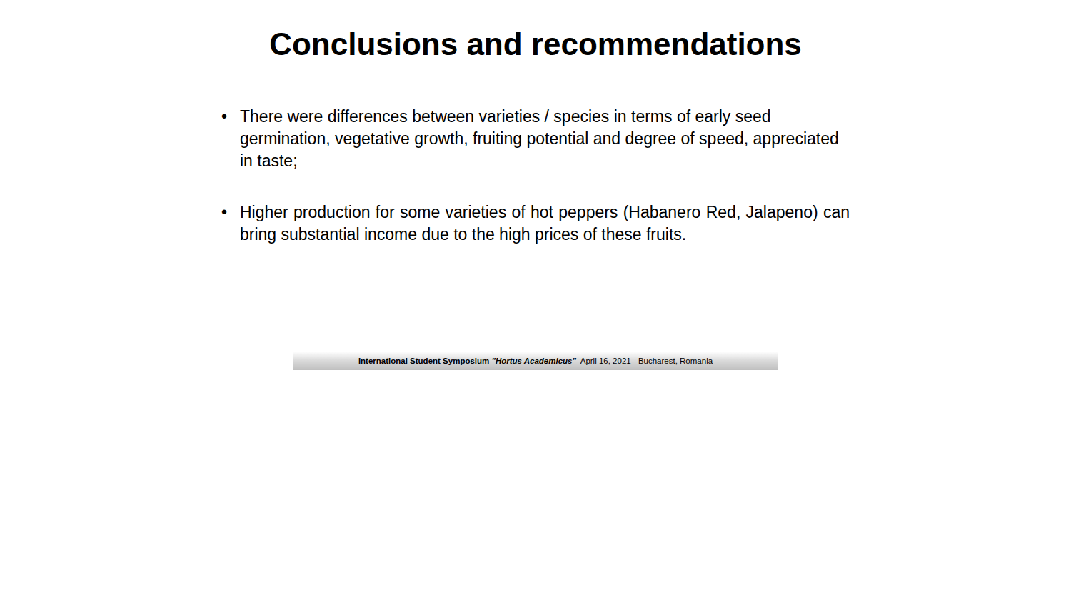Conclusions and recommendations
There were differences between varieties / species in terms of early seed germination, vegetative growth, fruiting potential and degree of speed, appreciated in taste;
Higher production for some varieties of hot peppers (Habanero Red, Jalapeno) can bring substantial income due to the high prices of these fruits.
International Student Symposium "Hortus Academicus" April 16, 2021 - Bucharest, Romania